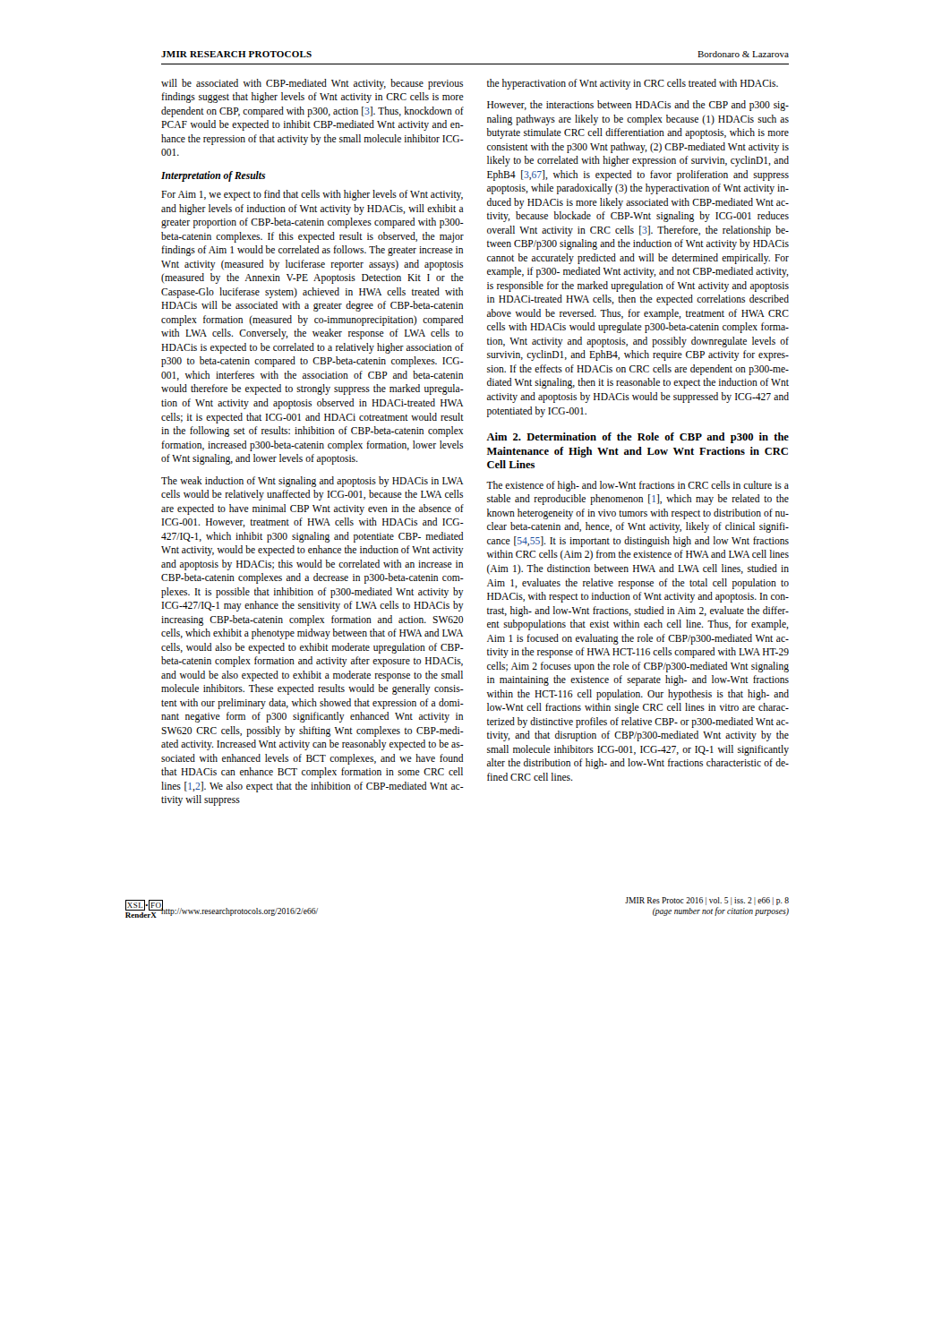JMIR RESEARCH PROTOCOLS
Bordonaro & Lazarova
will be associated with CBP-mediated Wnt activity, because previous findings suggest that higher levels of Wnt activity in CRC cells is more dependent on CBP, compared with p300, action [3]. Thus, knockdown of PCAF would be expected to inhibit CBP-mediated Wnt activity and enhance the repression of that activity by the small molecule inhibitor ICG-001.
Interpretation of Results
For Aim 1, we expect to find that cells with higher levels of Wnt activity, and higher levels of induction of Wnt activity by HDACis, will exhibit a greater proportion of CBP-beta-catenin complexes compared with p300-beta-catenin complexes. If this expected result is observed, the major findings of Aim 1 would be correlated as follows. The greater increase in Wnt activity (measured by luciferase reporter assays) and apoptosis (measured by the Annexin V-PE Apoptosis Detection Kit I or the Caspase-Glo luciferase system) achieved in HWA cells treated with HDACis will be associated with a greater degree of CBP-beta-catenin complex formation (measured by co-immunoprecipitation) compared with LWA cells. Conversely, the weaker response of LWA cells to HDACis is expected to be correlated to a relatively higher association of p300 to beta-catenin compared to CBP-beta-catenin complexes. ICG-001, which interferes with the association of CBP and beta-catenin would therefore be expected to strongly suppress the marked upregulation of Wnt activity and apoptosis observed in HDACi-treated HWA cells; it is expected that ICG-001 and HDACi cotreatment would result in the following set of results: inhibition of CBP-beta-catenin complex formation, increased p300-beta-catenin complex formation, lower levels of Wnt signaling, and lower levels of apoptosis.
The weak induction of Wnt signaling and apoptosis by HDACis in LWA cells would be relatively unaffected by ICG-001, because the LWA cells are expected to have minimal CBP Wnt activity even in the absence of ICG-001. However, treatment of HWA cells with HDACis and ICG-427/IQ-1, which inhibit p300 signaling and potentiate CBP- mediated Wnt activity, would be expected to enhance the induction of Wnt activity and apoptosis by HDACis; this would be correlated with an increase in CBP-beta-catenin complexes and a decrease in p300-beta-catenin complexes. It is possible that inhibition of p300-mediated Wnt activity by ICG-427/IQ-1 may enhance the sensitivity of LWA cells to HDACis by increasing CBP-beta-catenin complex formation and action. SW620 cells, which exhibit a phenotype midway between that of HWA and LWA cells, would also be expected to exhibit moderate upregulation of CBP-beta-catenin complex formation and activity after exposure to HDACis, and would be also expected to exhibit a moderate response to the small molecule inhibitors. These expected results would be generally consistent with our preliminary data, which showed that expression of a dominant negative form of p300 significantly enhanced Wnt activity in SW620 CRC cells, possibly by shifting Wnt complexes to CBP-mediated activity. Increased Wnt activity can be reasonably expected to be associated with enhanced levels of BCT complexes, and we have found that HDACis can enhance BCT complex formation in some CRC cell lines [1,2]. We also expect that the inhibition of CBP-mediated Wnt activity will suppress
the hyperactivation of Wnt activity in CRC cells treated with HDACis.
However, the interactions between HDACis and the CBP and p300 signaling pathways are likely to be complex because (1) HDACis such as butyrate stimulate CRC cell differentiation and apoptosis, which is more consistent with the p300 Wnt pathway, (2) CBP-mediated Wnt activity is likely to be correlated with higher expression of survivin, cyclinD1, and EphB4 [3,67], which is expected to favor proliferation and suppress apoptosis, while paradoxically (3) the hyperactivation of Wnt activity induced by HDACis is more likely associated with CBP-mediated Wnt activity, because blockade of CBP-Wnt signaling by ICG-001 reduces overall Wnt activity in CRC cells [3]. Therefore, the relationship between CBP/p300 signaling and the induction of Wnt activity by HDACis cannot be accurately predicted and will be determined empirically. For example, if p300- mediated Wnt activity, and not CBP-mediated activity, is responsible for the marked upregulation of Wnt activity and apoptosis in HDACi-treated HWA cells, then the expected correlations described above would be reversed. Thus, for example, treatment of HWA CRC cells with HDACis would upregulate p300-beta-catenin complex formation, Wnt activity and apoptosis, and possibly downregulate levels of survivin, cyclinD1, and EphB4, which require CBP activity for expression. If the effects of HDACis on CRC cells are dependent on p300-mediated Wnt signaling, then it is reasonable to expect the induction of Wnt activity and apoptosis by HDACis would be suppressed by ICG-427 and potentiated by ICG-001.
Aim 2. Determination of the Role of CBP and p300 in the Maintenance of High Wnt and Low Wnt Fractions in CRC Cell Lines
The existence of high- and low-Wnt fractions in CRC cells in culture is a stable and reproducible phenomenon [1], which may be related to the known heterogeneity of in vivo tumors with respect to distribution of nuclear beta-catenin and, hence, of Wnt activity, likely of clinical significance [54,55]. It is important to distinguish high and low Wnt fractions within CRC cells (Aim 2) from the existence of HWA and LWA cell lines (Aim 1). The distinction between HWA and LWA cell lines, studied in Aim 1, evaluates the relative response of the total cell population to HDACis, with respect to induction of Wnt activity and apoptosis. In contrast, high- and low-Wnt fractions, studied in Aim 2, evaluate the different subpopulations that exist within each cell line. Thus, for example, Aim 1 is focused on evaluating the role of CBP/p300-mediated Wnt activity in the response of HWA HCT-116 cells compared with LWA HT-29 cells; Aim 2 focuses upon the role of CBP/p300-mediated Wnt signaling in maintaining the existence of separate high- and low-Wnt fractions within the HCT-116 cell population. Our hypothesis is that high- and low-Wnt cell fractions within single CRC cell lines in vitro are characterized by distinctive profiles of relative CBP- or p300-mediated Wnt activity, and that disruption of CBP/p300-mediated Wnt activity by the small molecule inhibitors ICG-001, ICG-427, or IQ-1 will significantly alter the distribution of high- and low-Wnt fractions characteristic of defined CRC cell lines.
XSL•FO
RenderX
http://www.researchprotocols.org/2016/2/e66/
JMIR Res Protoc 2016 | vol. 5 | iss. 2 | e66 | p. 8
(page number not for citation purposes)